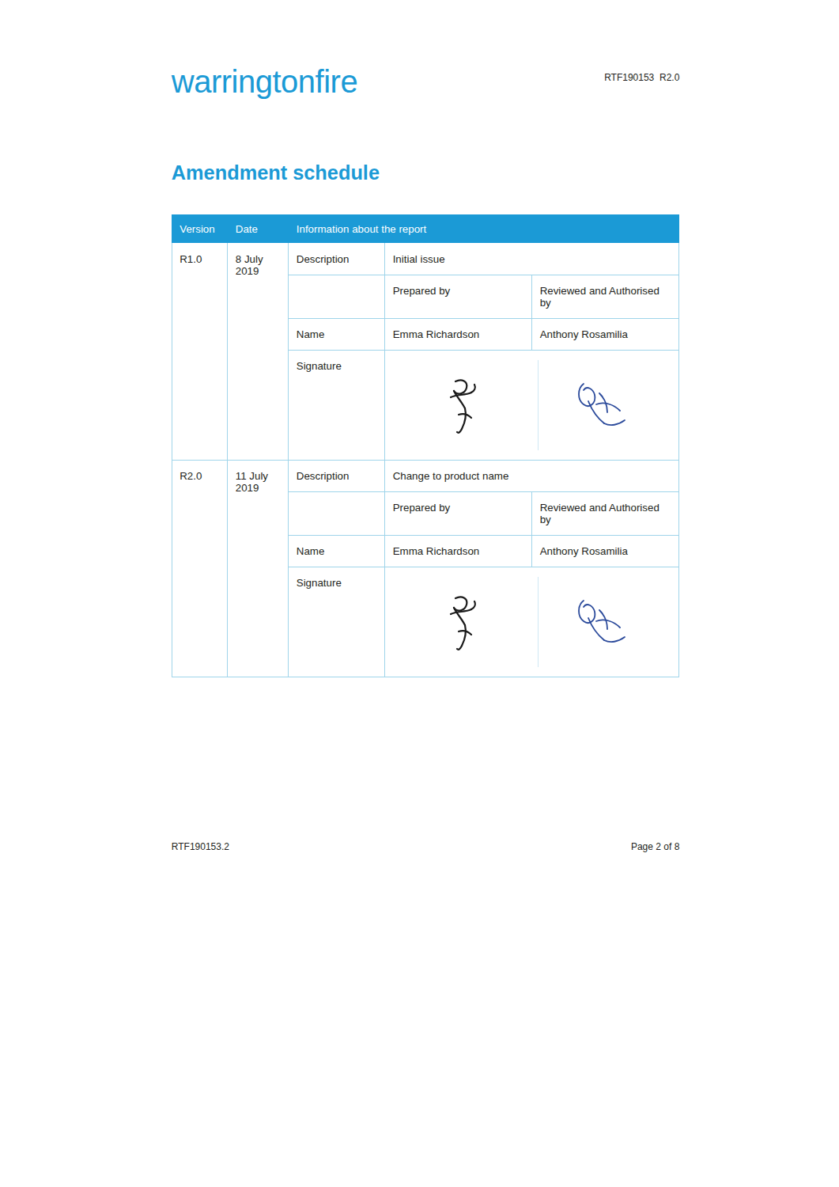RTF190153 R2.0
warrington fire
Amendment schedule
| Version | Date | Information about the report |
| --- | --- | --- |
| R1.0 | 8 July 2019 | Description | Initial issue |
| | Prepared by | Reviewed and Authorised by |
| Name | Emma Richardson | Anthony Rosamilia |
| Signature | |
| R2.0 | 11 July 2019 | Description | Change to product name |
| | Prepared by | Reviewed and Authorised by |
| Name | Emma Richardson | Anthony Rosamilia |
| Signature | |
RTF190153.2 Page 2 of 8